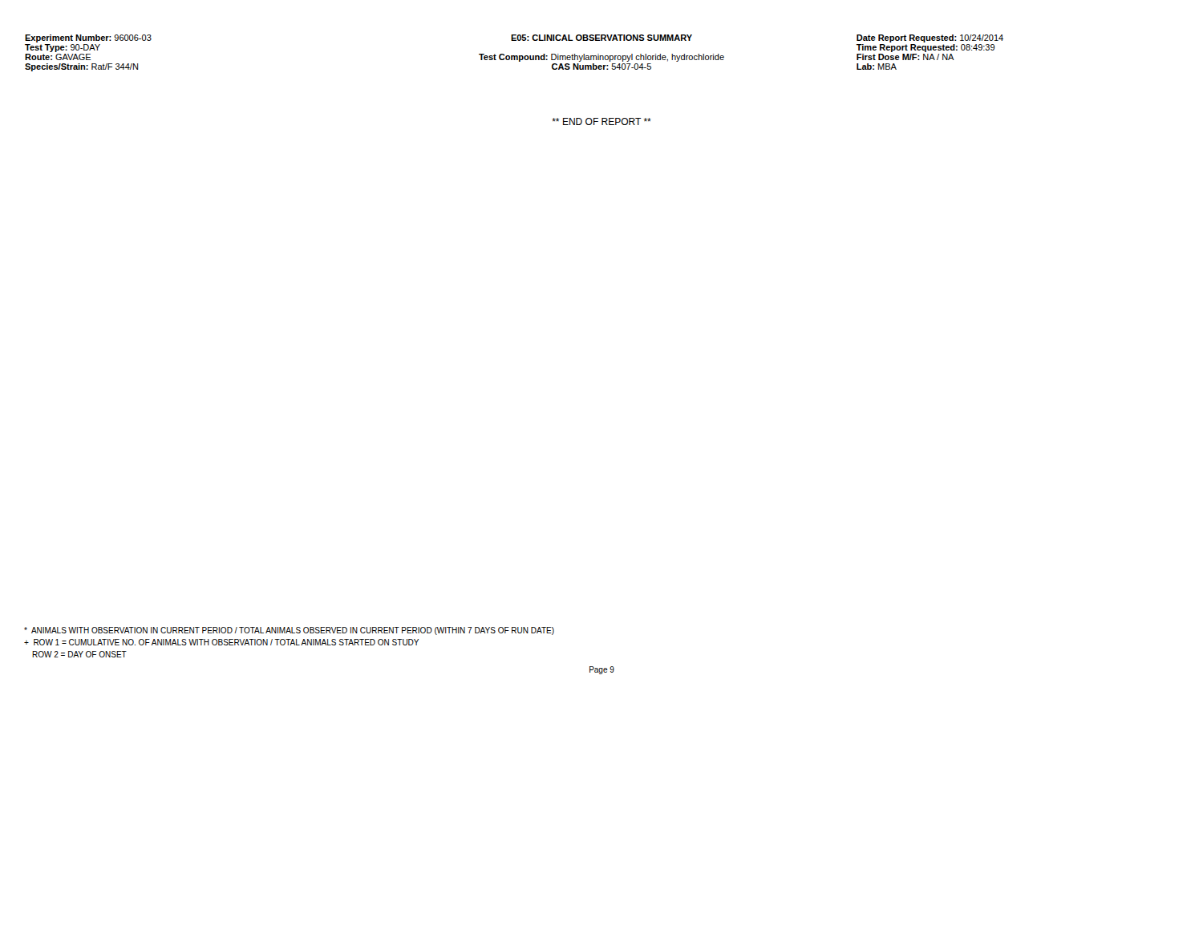| Experiment Number: 96006-03 Test Type: 90-DAY Route: GAVAGE Species/Strain: Rat/F 344/N | E05: CLINICAL OBSERVATIONS SUMMARY Test Compound: Dimethylaminopropyl chloride, hydrochloride CAS Number: 5407-04-5 | Date Report Requested: 10/24/2014 Time Report Requested: 08:49:39 First Dose M/F: NA / NA Lab: MBA |
** END OF REPORT **
* ANIMALS WITH OBSERVATION IN CURRENT PERIOD / TOTAL ANIMALS OBSERVED IN CURRENT PERIOD (WITHIN 7 DAYS OF RUN DATE)
+ ROW 1 = CUMULATIVE NO. OF ANIMALS WITH OBSERVATION / TOTAL ANIMALS STARTED ON STUDY
ROW 2 = DAY OF ONSET
Page 9